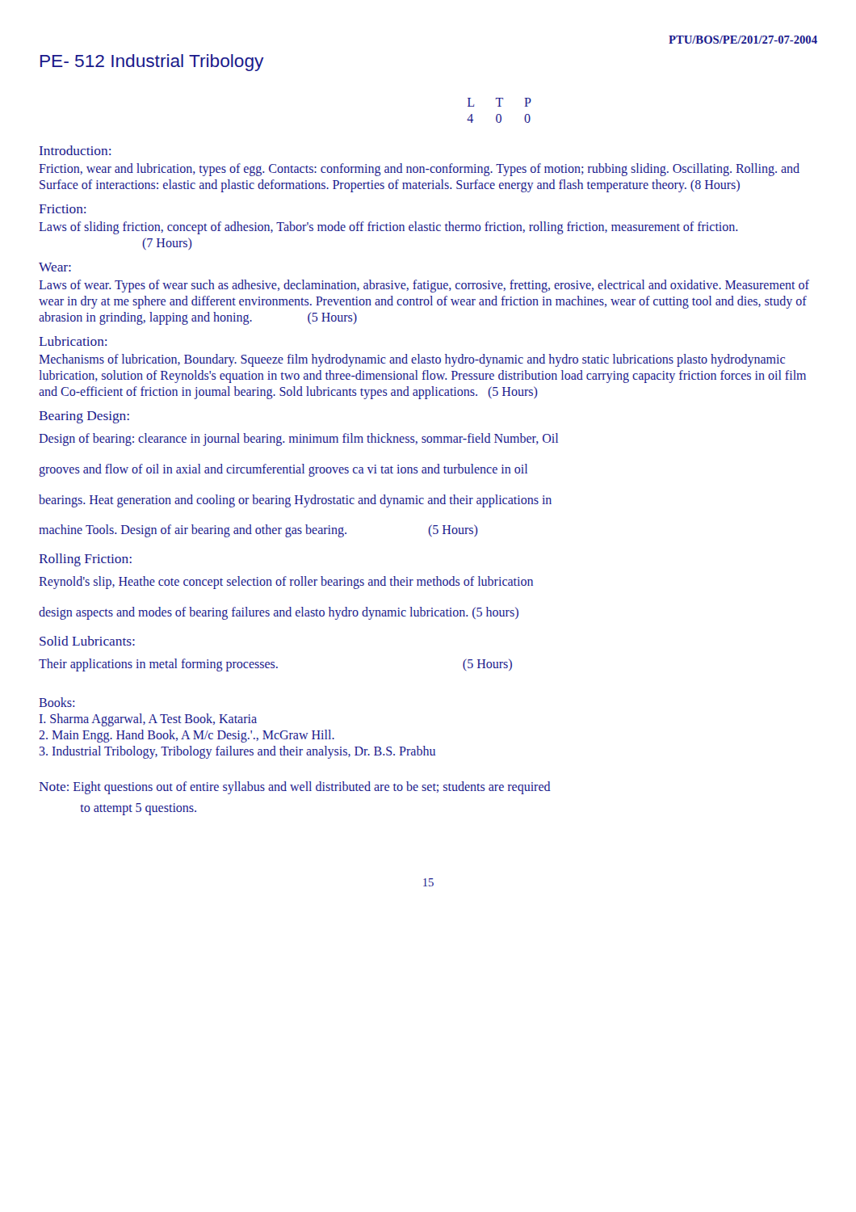PTU/BOS/PE/201/27-07-2004
PE- 512 Industrial Tribology
| L | T | P |
| 4 | 0 | 0 |
Introduction:
Friction, wear and lubrication, types of egg. Contacts: conforming and non-conforming. Types of motion; rubbing sliding. Oscillating. Rolling. and Surface of interactions: elastic and plastic deformations. Properties of materials. Surface energy and flash temperature theory. (8 Hours)
Friction:
Laws of sliding friction, concept of adhesion, Tabor's mode off friction elastic thermo friction, rolling friction, measurement of friction. (7 Hours)
Wear:
Laws of wear. Types of wear such as adhesive, declamination, abrasive, fatigue, corrosive, fretting, erosive, electrical and oxidative. Measurement of wear in dry at me sphere and different environments. Prevention and control of wear and friction in machines, wear of cutting tool and dies, study of abrasion in grinding, lapping and honing. (5 Hours)
Lubrication:
Mechanisms of lubrication, Boundary. Squeeze film hydrodynamic and elasto hydro-dynamic and hydro static lubrications plasto hydrodynamic lubrication, solution of Reynolds's equation in two and three-dimensional flow. Pressure distribution load carrying capacity friction forces in oil film and Co-efficient of friction in joumal bearing. Sold lubricants types and applications. (5 Hours)
Bearing Design:
Design of bearing: clearance in journal bearing. minimum film thickness, sommar-field Number, Oil
grooves and flow of oil in axial and circumferential grooves ca vi tat ions and turbulence in oil
bearings. Heat generation and cooling or bearing Hydrostatic and dynamic and their applications in
machine Tools. Design of air bearing and other gas bearing. (5 Hours)
Rolling Friction:
Reynold's slip, Heathe cote concept selection of roller bearings and their methods of lubrication
design aspects and modes of bearing failures and elasto hydro dynamic lubrication. (5 hours)
Solid Lubricants:
Their applications in metal forming processes. (5 Hours)
Books:
I. Sharma Aggarwal, A Test Book, Kataria
2. Main Engg. Hand Book, A M/c Desig.'., McGraw Hill.
3. Industrial Tribology, Tribology failures and their analysis, Dr. B.S. Prabhu
Note: Eight questions out of entire syllabus and well distributed are to be set; students are required
to attempt 5 questions.
15